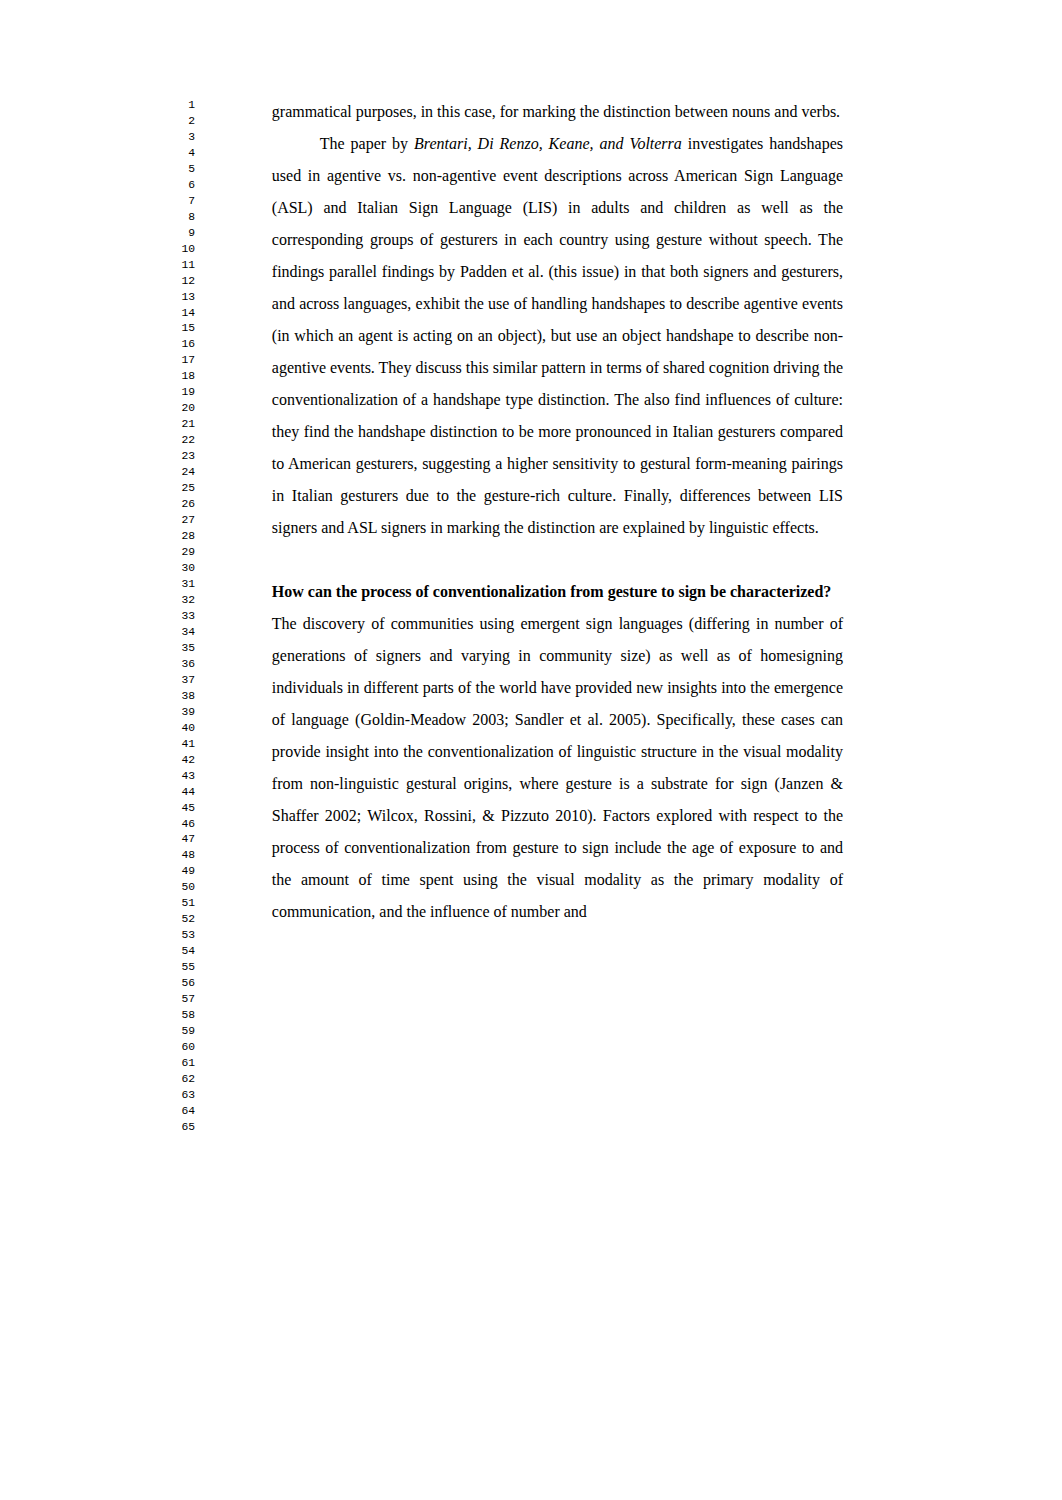1
2
3
4
5
6
7
8
9
10
11
12
13
14
15
16
17
18
19
20
21
22
23
24
25
26
27
28
29
30
31
32
33
34
35
36
37
38
39
40
41
42
43
44
45
46
47
48
49
50
51
52
53
54
55
56
57
58
59
60
61
62
63
64
65
grammatical purposes, in this case, for marking the distinction between nouns and verbs.
The paper by Brentari, Di Renzo, Keane, and Volterra investigates handshapes used in agentive vs. non-agentive event descriptions across American Sign Language (ASL) and Italian Sign Language (LIS) in adults and children as well as the corresponding groups of gesturers in each country using gesture without speech. The findings parallel findings by Padden et al. (this issue) in that both signers and gesturers, and across languages, exhibit the use of handling handshapes to describe agentive events (in which an agent is acting on an object), but use an object handshape to describe non-agentive events. They discuss this similar pattern in terms of shared cognition driving the conventionalization of a handshape type distinction. The also find influences of culture: they find the handshape distinction to be more pronounced in Italian gesturers compared to American gesturers, suggesting a higher sensitivity to gestural form-meaning pairings in Italian gesturers due to the gesture-rich culture. Finally, differences between LIS signers and ASL signers in marking the distinction are explained by linguistic effects.
How can the process of conventionalization from gesture to sign be characterized?
The discovery of communities using emergent sign languages (differing in number of generations of signers and varying in community size) as well as of homesigning individuals in different parts of the world have provided new insights into the emergence of language (Goldin-Meadow 2003; Sandler et al. 2005). Specifically, these cases can provide insight into the conventionalization of linguistic structure in the visual modality from non-linguistic gestural origins, where gesture is a substrate for sign (Janzen & Shaffer 2002; Wilcox, Rossini, & Pizzuto 2010). Factors explored with respect to the process of conventionalization from gesture to sign include the age of exposure to and the amount of time spent using the visual modality as the primary modality of communication, and the influence of number and